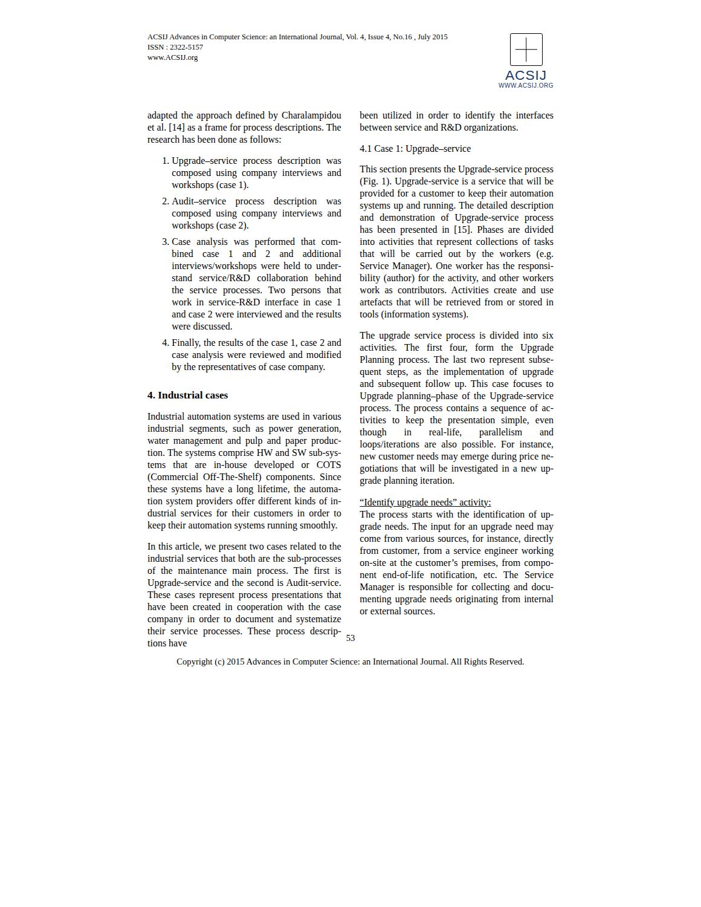ACSIJ Advances in Computer Science: an International Journal, Vol. 4, Issue 4, No.16 , July 2015
ISSN : 2322-5157
www.ACSIJ.org
ACSIJ
WWW.ACSIJ.ORG
adapted the approach defined by Charalampidou et al. [14] as a frame for process descriptions. The research has been done as follows:
Upgrade–service process description was composed using company interviews and workshops (case 1).
Audit–service process description was composed using company interviews and workshops (case 2).
Case analysis was performed that combined case 1 and 2 and additional interviews/workshops were held to understand service/R&D collaboration behind the service processes. Two persons that work in service-R&D interface in case 1 and case 2 were interviewed and the results were discussed.
Finally, the results of the case 1, case 2 and case analysis were reviewed and modified by the representatives of case company.
4. Industrial cases
Industrial automation systems are used in various industrial segments, such as power generation, water management and pulp and paper production. The systems comprise HW and SW sub-systems that are in-house developed or COTS (Commercial Off-The-Shelf) components. Since these systems have a long lifetime, the automation system providers offer different kinds of industrial services for their customers in order to keep their automation systems running smoothly.
In this article, we present two cases related to the industrial services that both are the sub-processes of the maintenance main process. The first is Upgrade-service and the second is Audit-service. These cases represent process presentations that have been created in cooperation with the case company in order to document and systematize their service processes. These process descriptions have
been utilized in order to identify the interfaces between service and R&D organizations.
4.1 Case 1: Upgrade–service
This section presents the Upgrade-service process (Fig. 1). Upgrade-service is a service that will be provided for a customer to keep their automation systems up and running. The detailed description and demonstration of Upgrade-service process has been presented in [15]. Phases are divided into activities that represent collections of tasks that will be carried out by the workers (e.g. Service Manager). One worker has the responsibility (author) for the activity, and other workers work as contributors. Activities create and use artefacts that will be retrieved from or stored in tools (information systems).
The upgrade service process is divided into six activities. The first four, form the Upgrade Planning process. The last two represent subsequent steps, as the implementation of upgrade and subsequent follow up. This case focuses to Upgrade planning–phase of the Upgrade-service process. The process contains a sequence of activities to keep the presentation simple, even though in real-life, parallelism and loops/iterations are also possible. For instance, new customer needs may emerge during price negotiations that will be investigated in a new upgrade planning iteration.
“Identify upgrade needs” activity:
The process starts with the identification of upgrade needs. The input for an upgrade need may come from various sources, for instance, directly from customer, from a service engineer working on-site at the customer’s premises, from component end-of-life notification, etc. The Service Manager is responsible for collecting and documenting upgrade needs originating from internal or external sources.
53
Copyright (c) 2015 Advances in Computer Science: an International Journal. All Rights Reserved.